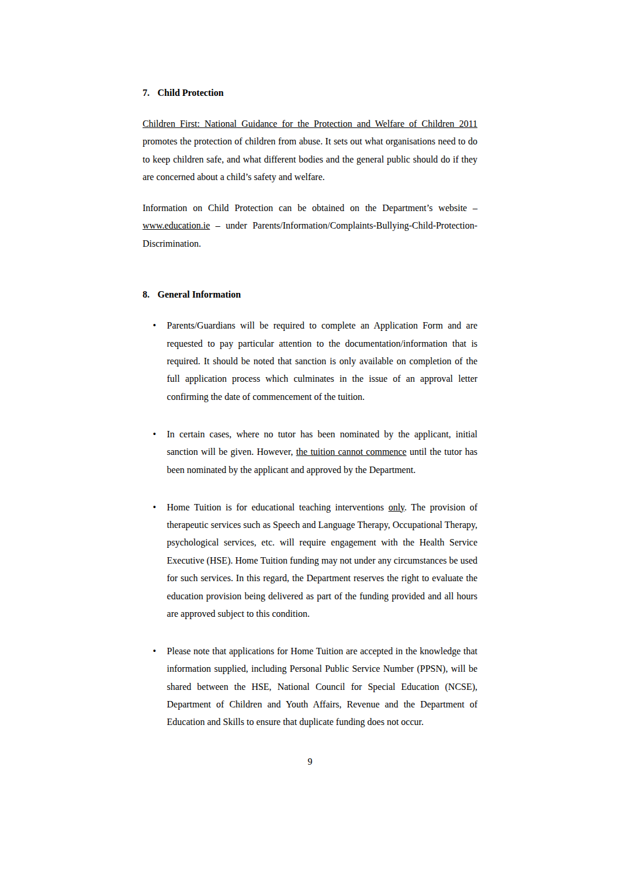7. Child Protection
Children First: National Guidance for the Protection and Welfare of Children 2011 promotes the protection of children from abuse. It sets out what organisations need to do to keep children safe, and what different bodies and the general public should do if they are concerned about a child’s safety and welfare.
Information on Child Protection can be obtained on the Department’s website – www.education.ie – under Parents/Information/Complaints-Bullying-Child-Protection-Discrimination.
8. General Information
Parents/Guardians will be required to complete an Application Form and are requested to pay particular attention to the documentation/information that is required. It should be noted that sanction is only available on completion of the full application process which culminates in the issue of an approval letter confirming the date of commencement of the tuition.
In certain cases, where no tutor has been nominated by the applicant, initial sanction will be given. However, the tuition cannot commence until the tutor has been nominated by the applicant and approved by the Department.
Home Tuition is for educational teaching interventions only. The provision of therapeutic services such as Speech and Language Therapy, Occupational Therapy, psychological services, etc. will require engagement with the Health Service Executive (HSE). Home Tuition funding may not under any circumstances be used for such services. In this regard, the Department reserves the right to evaluate the education provision being delivered as part of the funding provided and all hours are approved subject to this condition.
Please note that applications for Home Tuition are accepted in the knowledge that information supplied, including Personal Public Service Number (PPSN), will be shared between the HSE, National Council for Special Education (NCSE), Department of Children and Youth Affairs, Revenue and the Department of Education and Skills to ensure that duplicate funding does not occur.
9